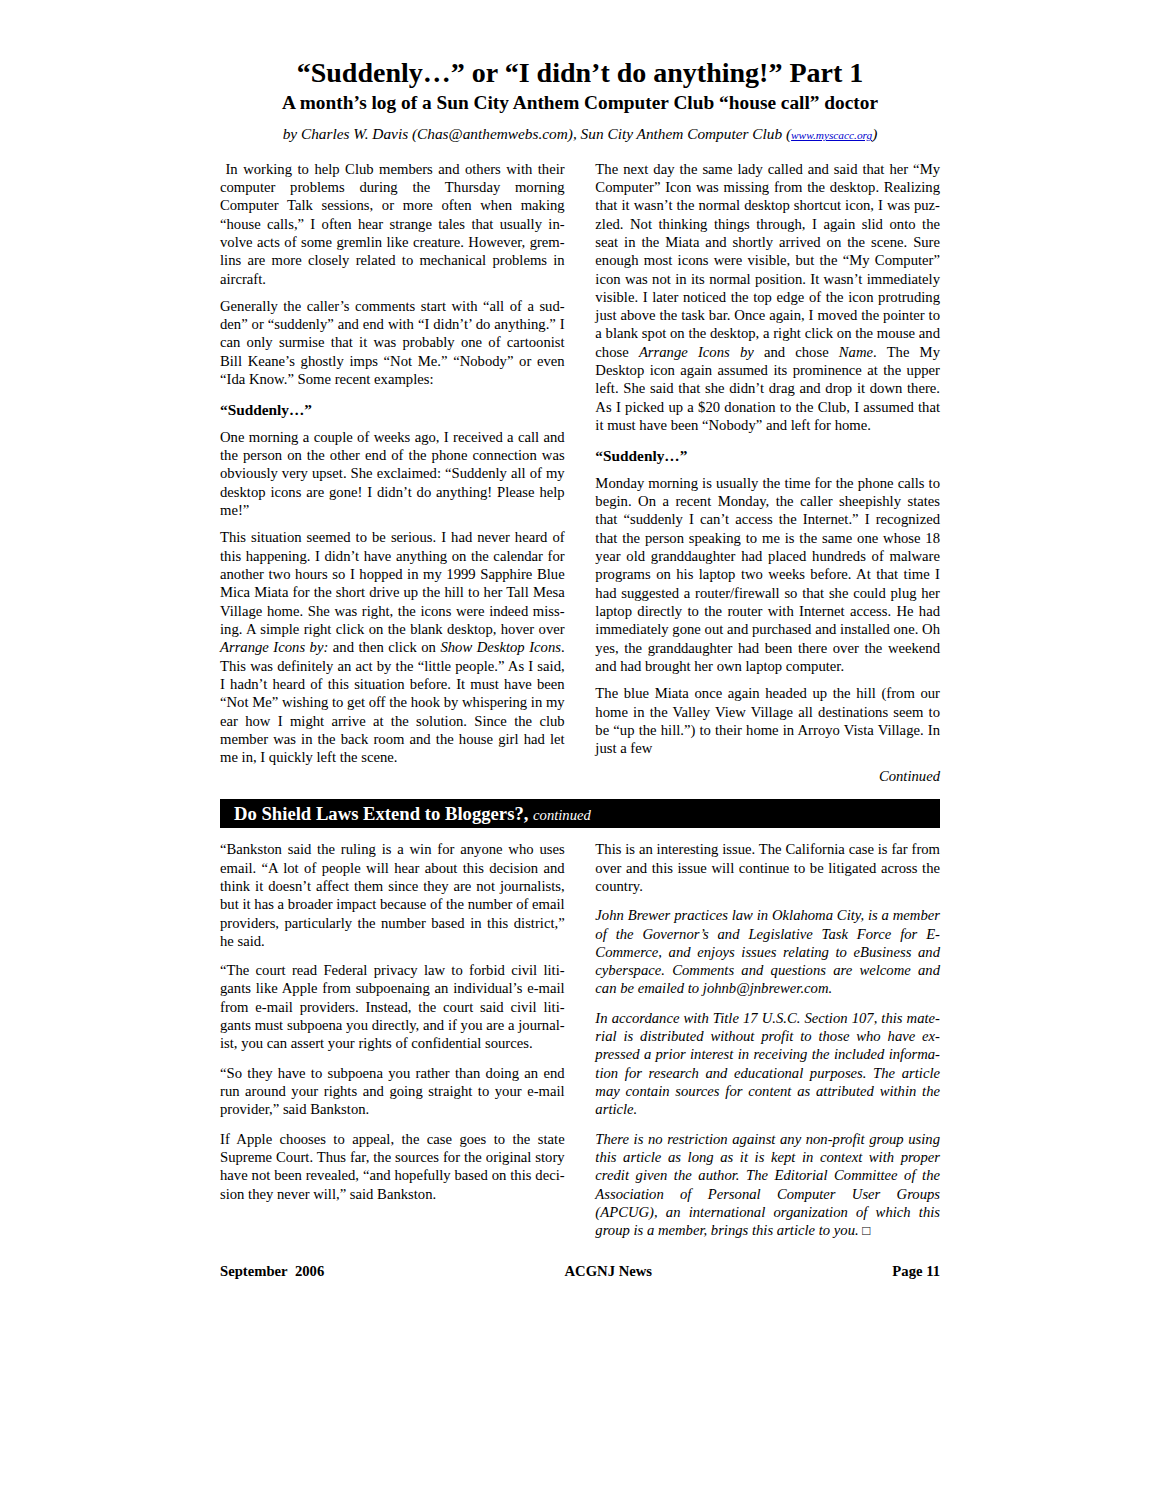“Suddenly…” or “I didn’t do anything!” Part 1
A month’s log of a Sun City Anthem Computer Club “house call” doctor
by Charles W. Davis (Chas@anthemwebs.com), Sun City Anthem Computer Club (www.myscacc.org)
In working to help Club members and others with their computer problems during the Thursday morning Computer Talk sessions, or more often when making “house calls,” I often hear strange tales that usually involve acts of some gremlin like creature. However, gremlins are more closely related to mechanical problems in aircraft.
Generally the caller’s comments start with “all of a sudden” or “suddenly” and end with “I didn’t’ do anything.” I can only surmise that it was probably one of cartoonist Bill Keane’s ghostly imps “Not Me.” “Nobody” or even “Ida Know.” Some recent examples:
“Suddenly…”
One morning a couple of weeks ago, I received a call and the person on the other end of the phone connection was obviously very upset. She exclaimed: “Suddenly all of my desktop icons are gone! I didn’t do anything! Please help me!”
This situation seemed to be serious. I had never heard of this happening. I didn’t have anything on the calendar for another two hours so I hopped in my 1999 Sapphire Blue Mica Miata for the short drive up the hill to her Tall Mesa Village home. She was right, the icons were indeed missing. A simple right click on the blank desktop, hover over Arrange Icons by: and then click on Show Desktop Icons. This was definitely an act by the “little people.” As I said, I hadn’t heard of this situation before. It must have been “Not Me” wishing to get off the hook by whispering in my ear how I might arrive at the solution. Since the club member was in the back room and the house girl had let me in, I quickly left the scene.
The next day the same lady called and said that her “My Computer” Icon was missing from the desktop. Realizing that it wasn’t the normal desktop shortcut icon, I was puzzled. Not thinking things through, I again slid onto the seat in the Miata and shortly arrived on the scene. Sure enough most icons were visible, but the “My Computer” icon was not in its normal position. It wasn’t immediately visible. I later noticed the top edge of the icon protruding just above the task bar. Once again, I moved the pointer to a blank spot on the desktop, a right click on the mouse and chose Arrange Icons by and chose Name. The My Desktop icon again assumed its prominence at the upper left. She said that she didn’t drag and drop it down there. As I picked up a $20 donation to the Club, I assumed that it must have been “Nobody” and left for home.
“Suddenly…”
Monday morning is usually the time for the phone calls to begin. On a recent Monday, the caller sheepishly states that “suddenly I can’t access the Internet.” I recognized that the person speaking to me is the same one whose 18 year old granddaughter had placed hundreds of malware programs on his laptop two weeks before. At that time I had suggested a router/firewall so that she could plug her laptop directly to the router with Internet access. He had immediately gone out and purchased and installed one. Oh yes, the granddaughter had been there over the weekend and had brought her own laptop computer.
The blue Miata once again headed up the hill (from our home in the Valley View Village all destinations seem to be “up the hill.”) to their home in Arroyo Vista Village. In just a few
Continued
Do Shield Laws Extend to Bloggers?, continued
“Bankston said the ruling is a win for anyone who uses email. “A lot of people will hear about this decision and think it doesn’t affect them since they are not journalists, but it has a broader impact because of the number of email providers, particularly the number based in this district,” he said.
“The court read Federal privacy law to forbid civil litigants like Apple from subpoenaing an individual’s e-mail from e-mail providers. Instead, the court said civil litigants must subpoena you directly, and if you are a journalist, you can assert your rights of confidential sources.
“So they have to subpoena you rather than doing an end run around your rights and going straight to your e-mail provider,” said Bankston.
If Apple chooses to appeal, the case goes to the state Supreme Court. Thus far, the sources for the original story have not been revealed, “and hopefully based on this decision they never will,” said Bankston.
This is an interesting issue. The California case is far from over and this issue will continue to be litigated across the country.
John Brewer practices law in Oklahoma City, is a member of the Governor’s and Legislative Task Force for E-Commerce, and enjoys issues relating to eBusiness and cyberspace. Comments and questions are welcome and can be emailed to johnb@jnbrewer.com.
In accordance with Title 17 U.S.C. Section 107, this material is distributed without profit to those who have expressed a prior interest in receiving the included information for research and educational purposes. The article may contain sources for content as attributed within the article.
There is no restriction against any non-profit group using this article as long as it is kept in context with proper credit given the author. The Editorial Committee of the Association of Personal Computer User Groups (APCUG), an international organization of which this group is a member, brings this article to you. □
September 2006 ACGNJ News Page 11